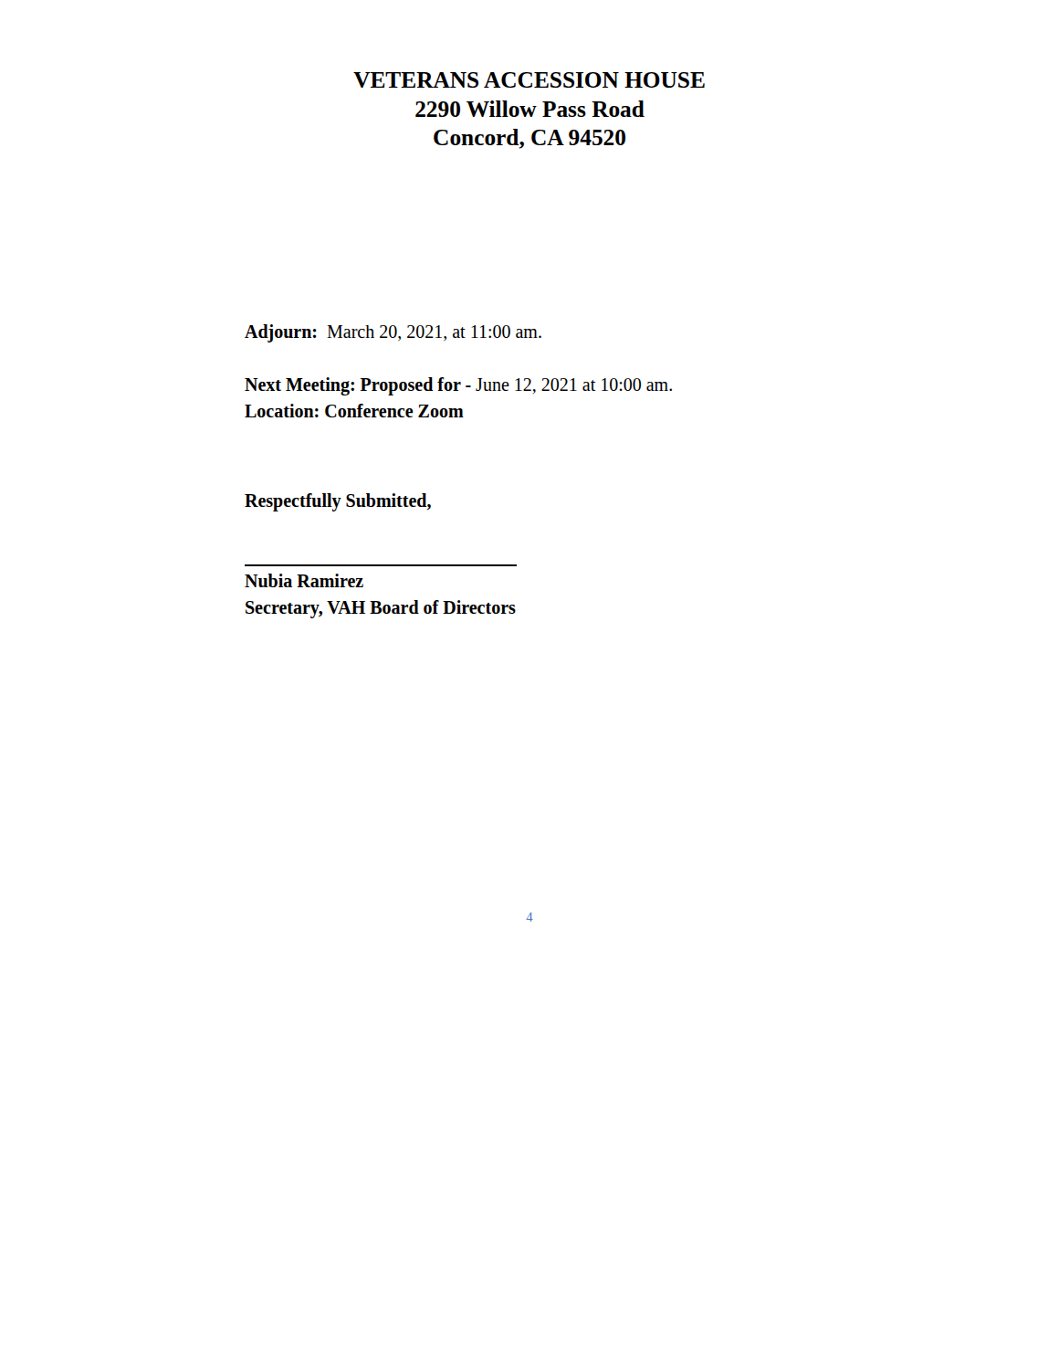VETERANS ACCESSION HOUSE
2290 Willow Pass Road
Concord, CA 94520
Adjourn: March 20, 2021, at 11:00 am.
Next Meeting: Proposed for - June 12, 2021 at 10:00 am.
Location: Conference Zoom
Respectfully Submitted,
Nubia Ramirez
Secretary, VAH Board of Directors
4